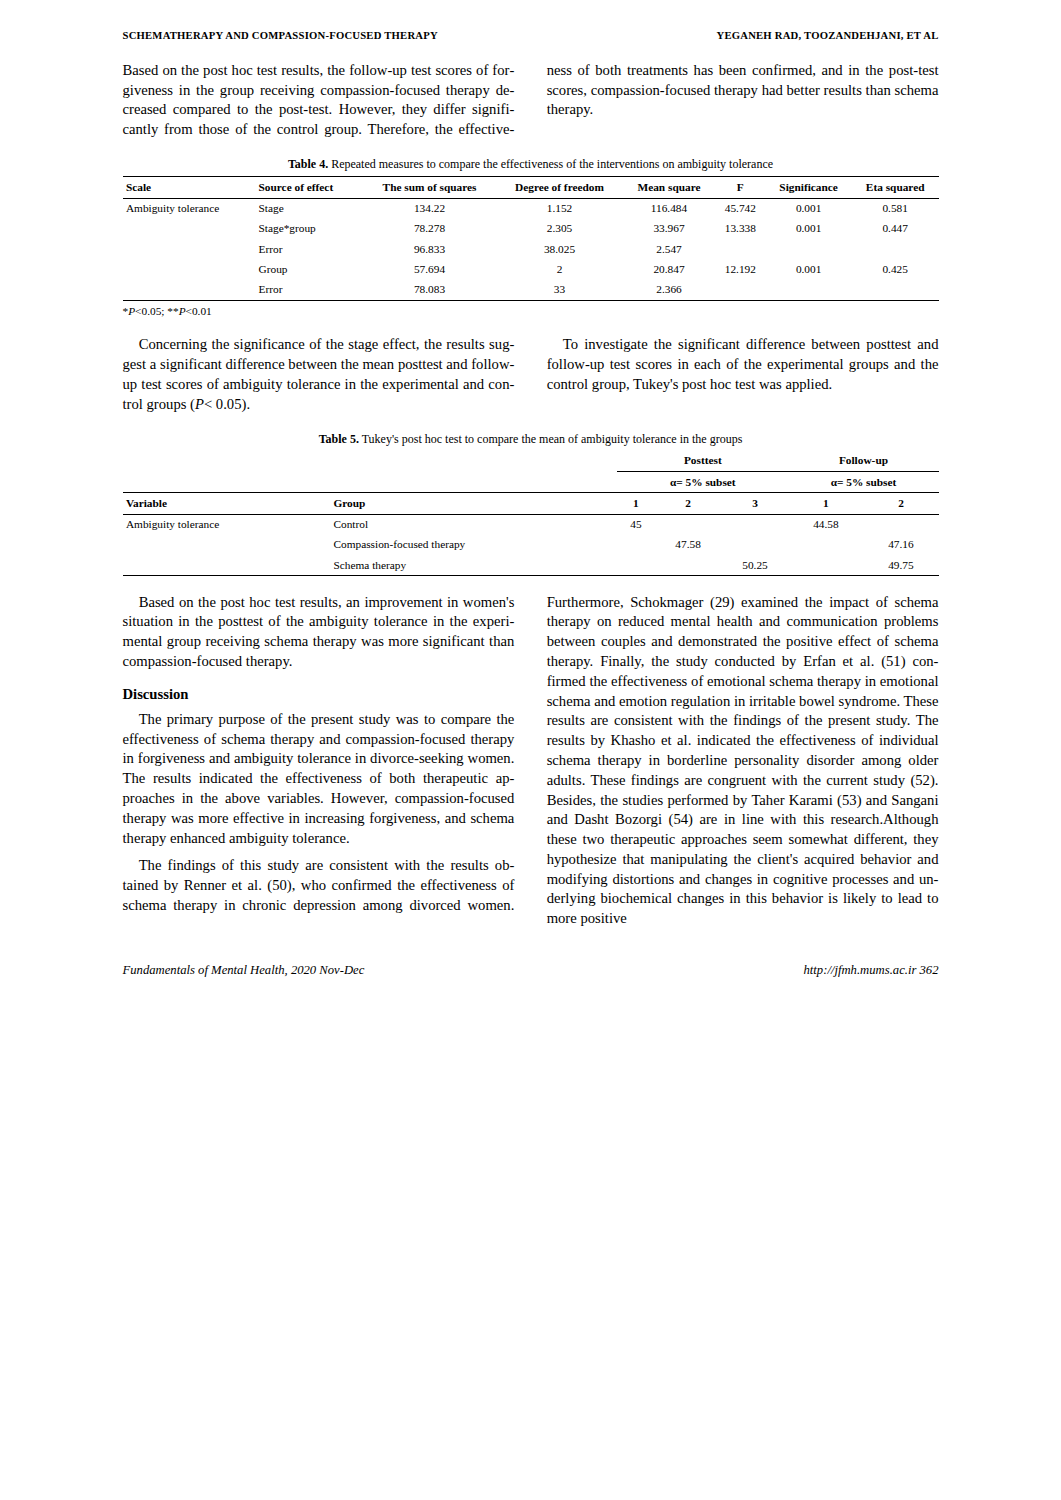Schematherapy and Compassion-Focused Therapy Yeganeh Rad, Toozandehjani, et al
Based on the post hoc test results, the follow-up test scores of forgiveness in the group receiving compassion-focused therapy decreased compared to the post-test. However, they differ significantly from those of the control group. Therefore, the effectiveness of both treatments has been confirmed, and in the post-test scores, compassion-focused therapy had better results than schema therapy.
Table 4. Repeated measures to compare the effectiveness of the interventions on ambiguity tolerance
| Scale | Source of effect | The sum of squares | Degree of freedom | Mean square | F | Significance | Eta squared |
| --- | --- | --- | --- | --- | --- | --- | --- |
| Ambiguity tolerance | Stage | 134.22 | 1.152 | 116.484 | 45.742 | 0.001 | 0.581 |
| Stage*group | 78.278 | 2.305 | 33.967 | 13.338 | 0.001 | 0.447 |
| | Error | 96.833 | 38.025 | 2.547 | | | |
| | Group | 57.694 | 2 | 20.847 | 12.192 | 0.001 | 0.425 |
| | Error | 78.083 | 33 | 2.366 | | | |
*P<0.05; **P<0.01
Concerning the significance of the stage effect, the results suggest a significant difference between the mean posttest and follow-up test scores of ambiguity tolerance in the experimental and control groups (P< 0.05).
To investigate the significant difference between posttest and follow-up test scores in each of the experimental groups and the control group, Tukey's post hoc test was applied.
Table 5. Tukey's post hoc test to compare the mean of ambiguity tolerance in the groups
| | | Posttest | Follow-up |
| --- | --- | --- | --- |
| | | α= 5% subset | α= 5% subset |
| Variable | Group | 1 | 2 | 3 | 1 | 2 |
| Ambiguity tolerance | Control | 45 | | | 44.58 | |
| Compassion-focused therapy | | 47.58 | | | 47.16 |
| Schema therapy | | | 50.25 | | 49.75 |
Based on the post hoc test results, an improvement in women's situation in the posttest of the ambiguity tolerance in the experimental group receiving schema therapy was more significant than compassion-focused therapy.
Discussion
The primary purpose of the present study was to compare the effectiveness of schema therapy and compassion-focused therapy in forgiveness and ambiguity tolerance in divorce-seeking women. The results indicated the effectiveness of both therapeutic approaches in the above variables. However, compassion-focused therapy was more effective in increasing forgiveness, and schema therapy enhanced ambiguity tolerance.
The findings of this study are consistent with the results obtained by Renner et al. (50), who confirmed the effectiveness of schema therapy in chronic depression among divorced women. Furthermore, Schokmager (29) examined the impact of schema therapy on reduced mental health and communication problems between couples and demonstrated the positive effect of schema therapy. Finally, the study conducted by Erfan et al. (51) confirmed the effectiveness of emotional schema therapy in emotional schema and emotion regulation in irritable bowel syndrome. These results are consistent with the findings of the present study. The results by Khasho et al. indicated the effectiveness of individual schema therapy in borderline personality disorder among older adults. These findings are congruent with the current study (52). Besides, the studies performed by Taher Karami (53) and Sangani and Dasht Bozorgi (54) are in line with this research.Although these two therapeutic approaches seem somewhat different, they hypothesize that manipulating the client's acquired behavior and modifying distortions and changes in cognitive processes and underlying biochemical changes in this behavior is likely to lead to more positive
Fundamentals of Mental Health, 2020 Nov-Dec http://jfmh.mums.ac.ir 362